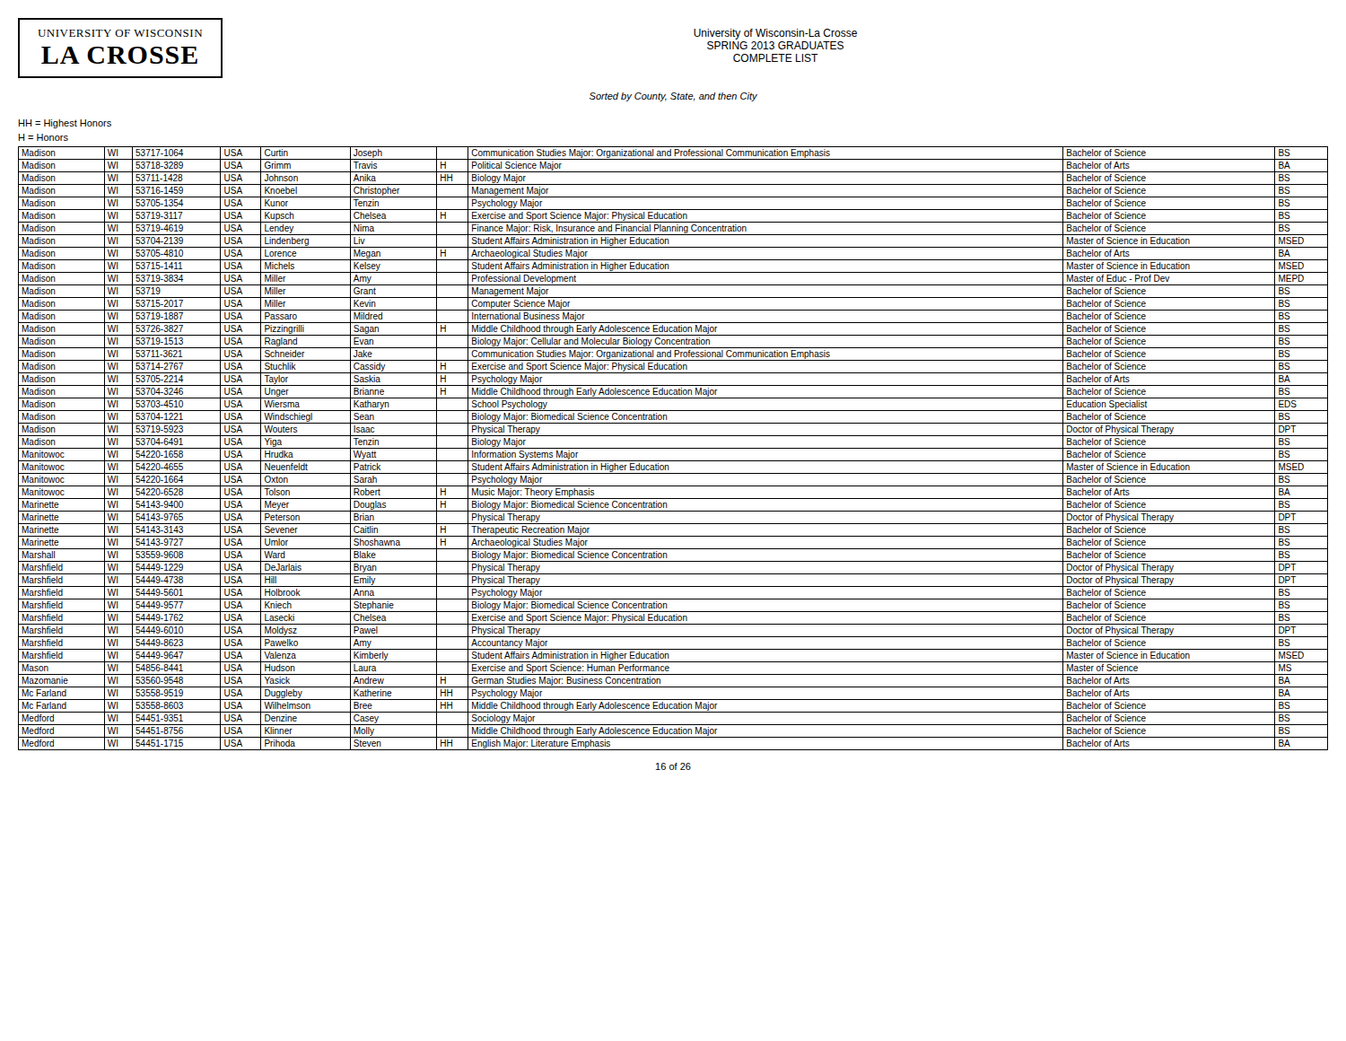UNIVERSITY OF WISCONSIN LA CROSSE
University of Wisconsin-La Crosse
SPRING 2013 GRADUATES
COMPLETE LIST
Sorted by County, State, and then City
HH = Highest Honors
H = Honors
| Madison | WI | 53717-1064 | USA | Curtin | Joseph | | Communication Studies Major: Organizational and Professional Communication Emphasis | Bachelor of Science | BS |
| Madison | WI | 53718-3289 | USA | Grimm | Travis | H | Political Science Major | Bachelor of Arts | BA |
| Madison | WI | 53711-1428 | USA | Johnson | Anika | HH | Biology Major | Bachelor of Science | BS |
| Madison | WI | 53716-1459 | USA | Knoebel | Christopher | | Management Major | Bachelor of Science | BS |
| Madison | WI | 53705-1354 | USA | Kunor | Tenzin | | Psychology Major | Bachelor of Science | BS |
| Madison | WI | 53719-3117 | USA | Kupsch | Chelsea | H | Exercise and Sport Science Major: Physical Education | Bachelor of Science | BS |
| Madison | WI | 53719-4619 | USA | Lendey | Nima | | Finance Major: Risk, Insurance and Financial Planning Concentration | Bachelor of Science | BS |
| Madison | WI | 53704-2139 | USA | Lindenberg | Liv | | Student Affairs Administration in Higher Education | Master of Science in Education | MSED |
| Madison | WI | 53705-4810 | USA | Lorence | Megan | H | Archaeological Studies Major | Bachelor of Arts | BA |
| Madison | WI | 53715-1411 | USA | Michels | Kelsey | | Student Affairs Administration in Higher Education | Master of Science in Education | MSED |
| Madison | WI | 53719-3834 | USA | Miller | Amy | | Professional Development | Master of Educ - Prof Dev | MEPD |
| Madison | WI | 53719 | USA | Miller | Grant | | Management Major | Bachelor of Science | BS |
| Madison | WI | 53715-2017 | USA | Miller | Kevin | | Computer Science Major | Bachelor of Science | BS |
| Madison | WI | 53719-1887 | USA | Passaro | Mildred | | International Business Major | Bachelor of Science | BS |
| Madison | WI | 53726-3827 | USA | Pizzingrilli | Sagan | H | Middle Childhood through Early Adolescence Education Major | Bachelor of Science | BS |
| Madison | WI | 53719-1513 | USA | Ragland | Evan | | Biology Major: Cellular and Molecular Biology Concentration | Bachelor of Science | BS |
| Madison | WI | 53711-3621 | USA | Schneider | Jake | | Communication Studies Major: Organizational and Professional Communication Emphasis | Bachelor of Science | BS |
| Madison | WI | 53714-2767 | USA | Stuchlik | Cassidy | H | Exercise and Sport Science Major: Physical Education | Bachelor of Science | BS |
| Madison | WI | 53705-2214 | USA | Taylor | Saskia | H | Psychology Major | Bachelor of Arts | BA |
| Madison | WI | 53704-3246 | USA | Unger | Brianne | H | Middle Childhood through Early Adolescence Education Major | Bachelor of Science | BS |
| Madison | WI | 53703-4510 | USA | Wiersma | Katharyn | | School Psychology | Education Specialist | EDS |
| Madison | WI | 53704-1221 | USA | Windschiegl | Sean | | Biology Major: Biomedical Science Concentration | Bachelor of Science | BS |
| Madison | WI | 53719-5923 | USA | Wouters | Isaac | | Physical Therapy | Doctor of Physical Therapy | DPT |
| Madison | WI | 53704-6491 | USA | Yiga | Tenzin | | Biology Major | Bachelor of Science | BS |
| Manitowoc | WI | 54220-1658 | USA | Hrudka | Wyatt | | Information Systems Major | Bachelor of Science | BS |
| Manitowoc | WI | 54220-4655 | USA | Neuenfeldt | Patrick | | Student Affairs Administration in Higher Education | Master of Science in Education | MSED |
| Manitowoc | WI | 54220-1664 | USA | Oxton | Sarah | | Psychology Major | Bachelor of Science | BS |
| Manitowoc | WI | 54220-6528 | USA | Tolson | Robert | H | Music Major: Theory Emphasis | Bachelor of Arts | BA |
| Marinette | WI | 54143-9400 | USA | Meyer | Douglas | H | Biology Major: Biomedical Science Concentration | Bachelor of Science | BS |
| Marinette | WI | 54143-9765 | USA | Peterson | Brian | | Physical Therapy | Doctor of Physical Therapy | DPT |
| Marinette | WI | 54143-3143 | USA | Sevener | Caitlin | H | Therapeutic Recreation Major | Bachelor of Science | BS |
| Marinette | WI | 54143-9727 | USA | Umlor | Shoshawna | H | Archaeological Studies Major | Bachelor of Science | BS |
| Marshall | WI | 53559-9608 | USA | Ward | Blake | | Biology Major: Biomedical Science Concentration | Bachelor of Science | BS |
| Marshfield | WI | 54449-1229 | USA | DeJarlais | Bryan | | Physical Therapy | Doctor of Physical Therapy | DPT |
| Marshfield | WI | 54449-4738 | USA | Hill | Emily | | Physical Therapy | Doctor of Physical Therapy | DPT |
| Marshfield | WI | 54449-5601 | USA | Holbrook | Anna | | Psychology Major | Bachelor of Science | BS |
| Marshfield | WI | 54449-9577 | USA | Kniech | Stephanie | | Biology Major: Biomedical Science Concentration | Bachelor of Science | BS |
| Marshfield | WI | 54449-1762 | USA | Lasecki | Chelsea | | Exercise and Sport Science Major: Physical Education | Bachelor of Science | BS |
| Marshfield | WI | 54449-6010 | USA | Moldysz | Pawel | | Physical Therapy | Doctor of Physical Therapy | DPT |
| Marshfield | WI | 54449-8623 | USA | Pawelko | Amy | | Accountancy Major | Bachelor of Science | BS |
| Marshfield | WI | 54449-9647 | USA | Valenza | Kimberly | | Student Affairs Administration in Higher Education | Master of Science in Education | MSED |
| Mason | WI | 54856-8441 | USA | Hudson | Laura | | Exercise and Sport Science: Human Performance | Master of Science | MS |
| Mazomanie | WI | 53560-9548 | USA | Yasick | Andrew | H | German Studies Major: Business Concentration | Bachelor of Arts | BA |
| Mc Farland | WI | 53558-9519 | USA | Duggleby | Katherine | HH | Psychology Major | Bachelor of Arts | BA |
| Mc Farland | WI | 53558-8603 | USA | Wilhelmson | Bree | HH | Middle Childhood through Early Adolescence Education Major | Bachelor of Science | BS |
| Medford | WI | 54451-9351 | USA | Denzine | Casey | | Sociology Major | Bachelor of Science | BS |
| Medford | WI | 54451-8756 | USA | Klinner | Molly | | Middle Childhood through Early Adolescence Education Major | Bachelor of Science | BS |
| Medford | WI | 54451-1715 | USA | Prihoda | Steven | HH | English Major: Literature Emphasis | Bachelor of Arts | BA |
16 of 26